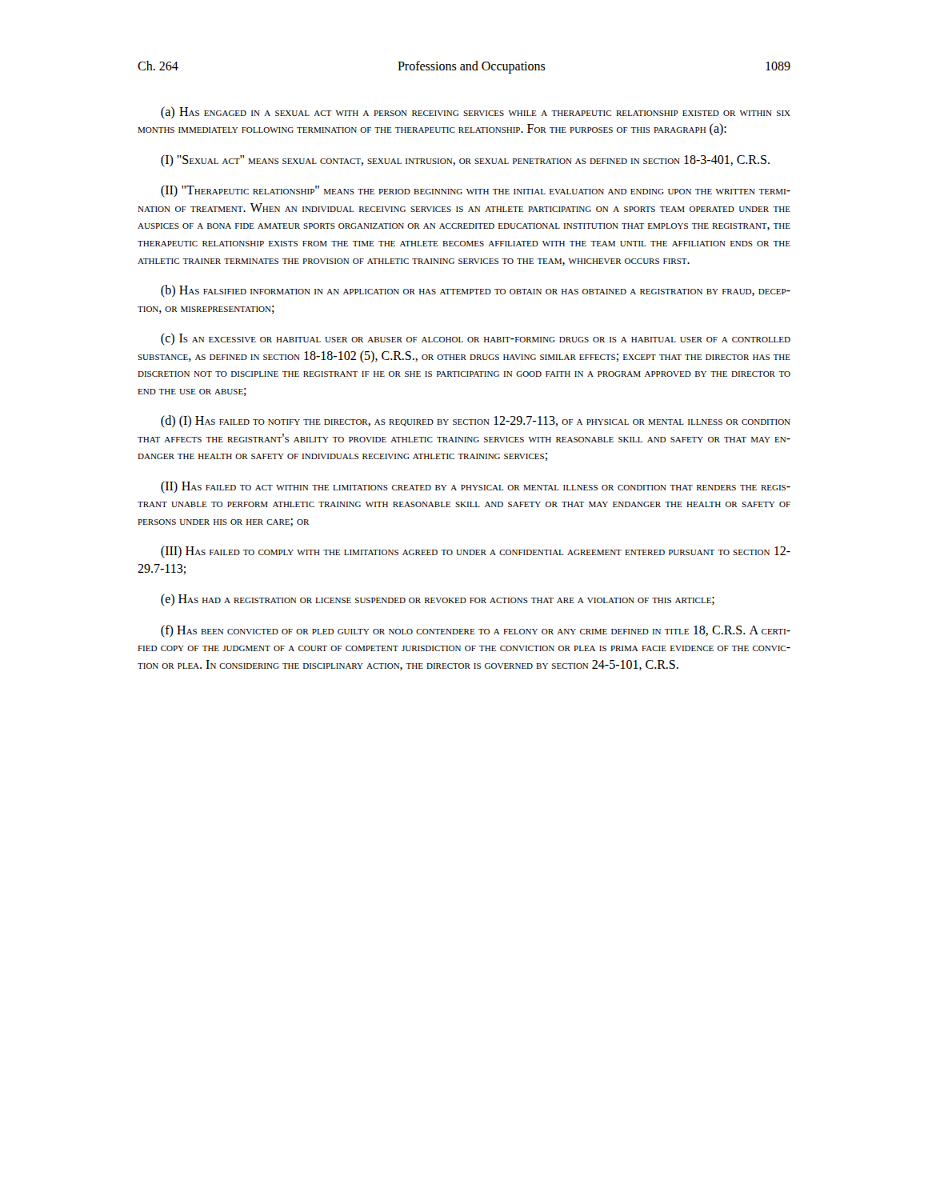Ch. 264 Professions and Occupations 1089
(a) Has engaged in a sexual act with a person receiving services while a therapeutic relationship existed or within six months immediately following termination of the therapeutic relationship. For the purposes of this paragraph (a):
(I) "Sexual act" means sexual contact, sexual intrusion, or sexual penetration as defined in section 18-3-401, C.R.S.
(II) "Therapeutic relationship" means the period beginning with the initial evaluation and ending upon the written termination of treatment. When an individual receiving services is an athlete participating on a sports team operated under the auspices of a bona fide amateur sports organization or an accredited educational institution that employs the registrant, the therapeutic relationship exists from the time the athlete becomes affiliated with the team until the affiliation ends or the athletic trainer terminates the provision of athletic training services to the team, whichever occurs first.
(b) Has falsified information in an application or has attempted to obtain or has obtained a registration by fraud, deception, or misrepresentation;
(c) Is an excessive or habitual user or abuser of alcohol or habit-forming drugs or is a habitual user of a controlled substance, as defined in section 18-18-102 (5), C.R.S., or other drugs having similar effects; except that the director has the discretion not to discipline the registrant if he or she is participating in good faith in a program approved by the director to end the use or abuse;
(d) (I) Has failed to notify the director, as required by section 12-29.7-113, of a physical or mental illness or condition that affects the registrant's ability to provide athletic training services with reasonable skill and safety or that may endanger the health or safety of individuals receiving athletic training services;
(II) Has failed to act within the limitations created by a physical or mental illness or condition that renders the registrant unable to perform athletic training with reasonable skill and safety or that may endanger the health or safety of persons under his or her care; or
(III) Has failed to comply with the limitations agreed to under a confidential agreement entered pursuant to section 12-29.7-113;
(e) Has had a registration or license suspended or revoked for actions that are a violation of this article;
(f) Has been convicted of or pled guilty or nolo contendere to a felony or any crime defined in title 18, C.R.S. A certified copy of the judgment of a court of competent jurisdiction of the conviction or plea is prima facie evidence of the conviction or plea. In considering the disciplinary action, the director is governed by section 24-5-101, C.R.S.